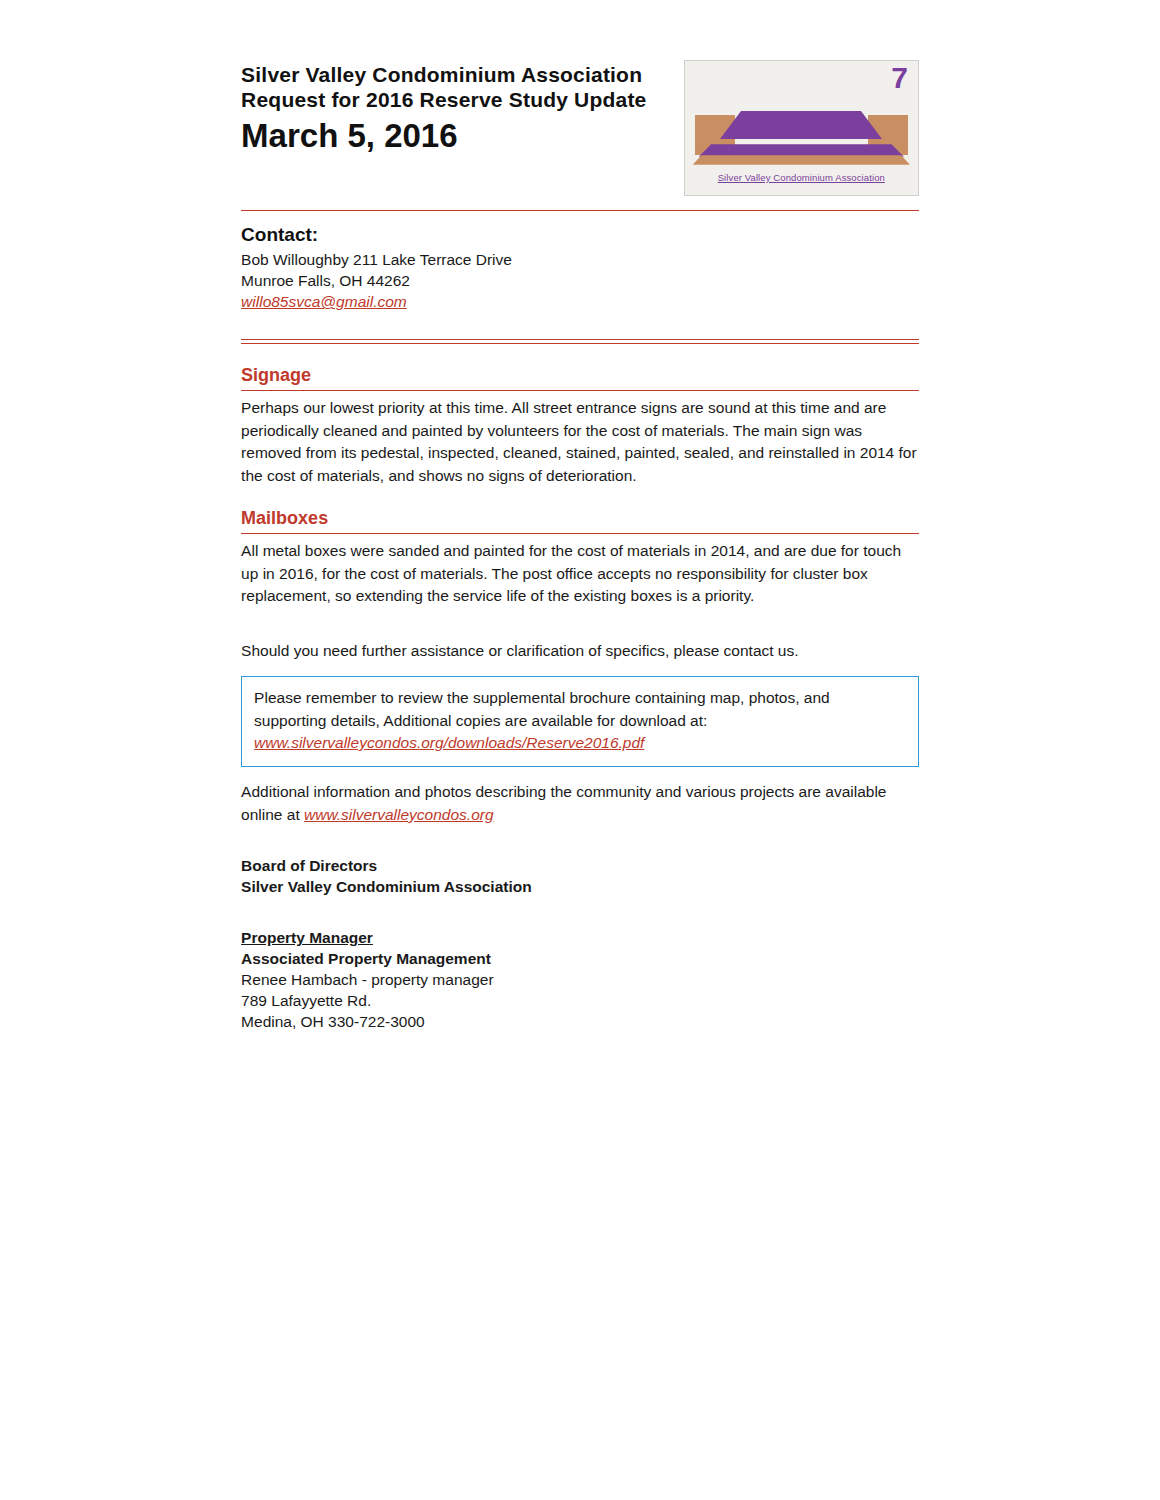Silver Valley Condominium Association
Request for 2016 Reserve Study Update
March 5, 2016
7
Silver Valley Condominium Association
Contact:
Bob Willoughby 211 Lake Terrace Drive
Munroe Falls, OH 44262
willo85svca@gmail.com
Signage
Perhaps our lowest priority at this time. All street entrance signs are sound at this time and are periodically cleaned and painted by volunteers for the cost of materials. The main sign was removed from its pedestal, inspected, cleaned, stained, painted, sealed, and reinstalled in 2014 for the cost of materials, and shows no signs of deterioration.
Mailboxes
All metal boxes were sanded and painted for the cost of materials in 2014, and are due for touch up in 2016, for the cost of materials. The post office accepts no responsibility for cluster box replacement, so extending the service life of the existing boxes is a priority.
Should you need further assistance or clarification of specifics, please contact us.
Please remember to review the supplemental brochure containing map, photos, and supporting details, Additional copies are available for download at:
www.silvervalleycondos.org/downloads/Reserve2016.pdf
Additional information and photos describing the community and various projects are available online at www.silvervalleycondos.org
Board of Directors
Silver Valley Condominium Association
Property Manager
Associated Property Management
Renee Hambach - property manager
789 Lafayyette Rd.
Medina, OH 330-722-3000